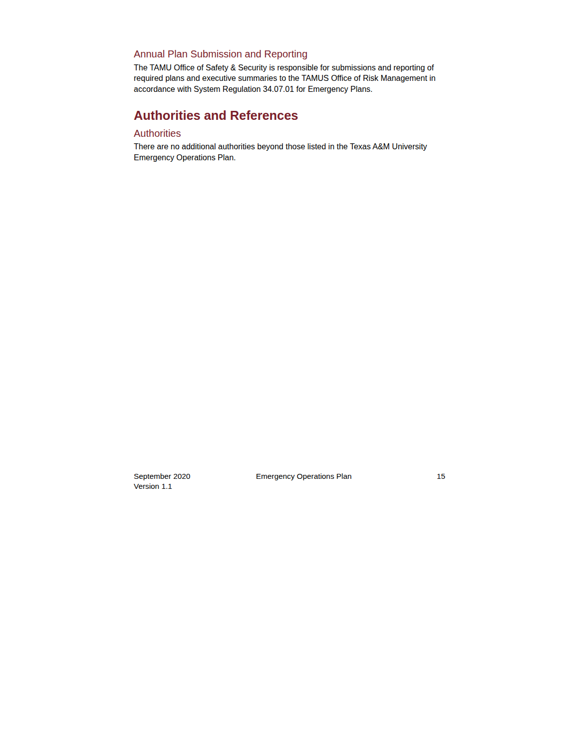Annual Plan Submission and Reporting
The TAMU Office of Safety & Security is responsible for submissions and reporting of required plans and executive summaries to the TAMUS Office of Risk Management in accordance with System Regulation 34.07.01 for Emergency Plans.
Authorities and References
Authorities
There are no additional authorities beyond those listed in the Texas A&M University Emergency Operations Plan.
September 2020
Version 1.1
Emergency Operations Plan
15